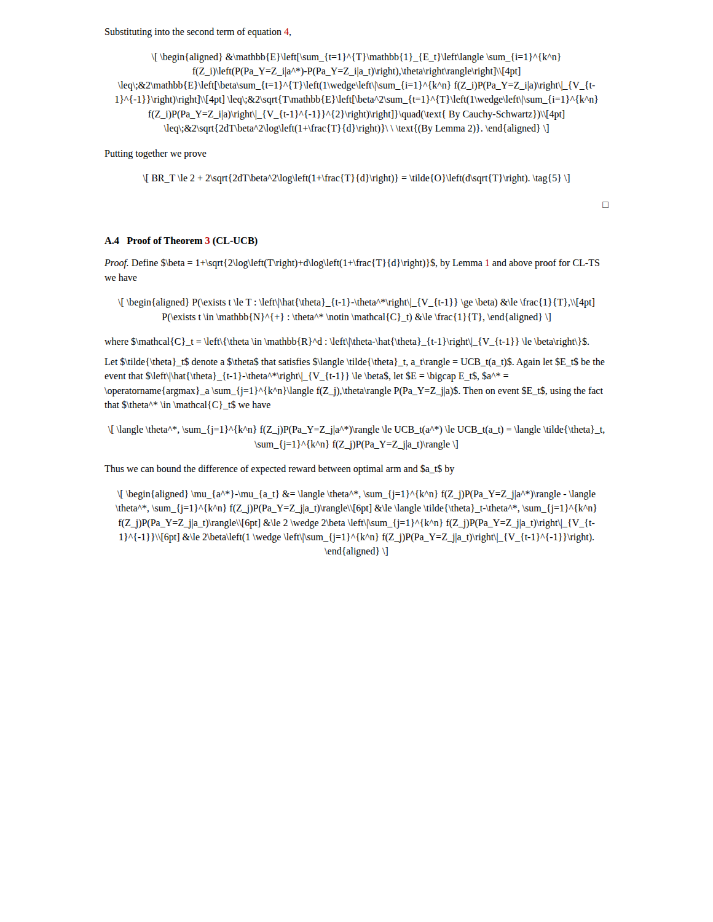Substituting into the second term of equation 4,
\[ \begin{aligned} &\mathbb{E}\left[\sum_{t=1}^{T}\mathbb{1}_{E_t}\left\langle \sum_{i=1}^{k^n} f(Z_i)\left(P(Pa_Y=Z_i|a^*)-P(Pa_Y=Z_i|a_t)\right),\theta\right\rangle\right]\\[4pt] \leq\;&2\mathbb{E}\left[\beta\sum_{t=1}^{T}\left(1\wedge\left\|\sum_{i=1}^{k^n} f(Z_i)P(Pa_Y=Z_i|a)\right\|_{V_{t-1}^{-1}}\right)\right]\\[4pt] \leq\;&2\sqrt{T\mathbb{E}\left[\beta^2\sum_{t=1}^{T}\left(1\wedge\left\|\sum_{i=1}^{k^n} f(Z_i)P(Pa_Y=Z_i|a)\right\|_{V_{t-1}^{-1}}^{2}\right)\right]}\quad(\text{ By Cauchy-Schwartz})\\[4pt] \leq\;&2\sqrt{2dT\beta^2\log\left(1+\frac{T}{d}\right)}\ \ \text{(By Lemma 2)}. \end{aligned} \]
Putting together we prove
\[ BR_T \le 2 + 2\sqrt{2dT\beta^2\log\left(1+\frac{T}{d}\right)} = \tilde{O}\left(d\sqrt{T}\right). \tag{5} \]
□
A.4 Proof of Theorem 3 (CL-UCB)
Proof. Define $\beta = 1+\sqrt{2\log\left(T\right)+d\log\left(1+\frac{T}{d}\right)}$, by Lemma 1 and above proof for CL-TS we have
\[ \begin{aligned} P(\exists t \le T : \left\|\hat{\theta}_{t-1}-\theta^*\right\|_{V_{t-1}} \ge \beta) &\le \frac{1}{T},\\[4pt] P(\exists t \in \mathbb{N}^{+} : \theta^* \notin \mathcal{C}_t) &\le \frac{1}{T}, \end{aligned} \]
where $\mathcal{C}_t = \left\{\theta \in \mathbb{R}^d : \left\|\theta-\hat{\theta}_{t-1}\right\|_{V_{t-1}} \le \beta\right\}$.
Let $\tilde{\theta}_t$ denote a $\theta$ that satisfies $\langle \tilde{\theta}_t, a_t\rangle = UCB_t(a_t)$. Again let $E_t$ be the event that $\left\|\hat{\theta}_{t-1}-\theta^*\right\|_{V_{t-1}} \le \beta$, let $E = \bigcap E_t$, $a^* = \operatorname{argmax}_a \sum_{j=1}^{k^n}\langle f(Z_j),\theta\rangle P(Pa_Y=Z_j|a)$. Then on event $E_t$, using the fact that $\theta^* \in \mathcal{C}_t$ we have
\[ \langle \theta^*, \sum_{j=1}^{k^n} f(Z_j)P(Pa_Y=Z_j|a^*)\rangle \le UCB_t(a^*) \le UCB_t(a_t) = \langle \tilde{\theta}_t, \sum_{j=1}^{k^n} f(Z_j)P(Pa_Y=Z_j|a_t)\rangle \]
Thus we can bound the difference of expected reward between optimal arm and $a_t$ by
\[ \begin{aligned} \mu_{a^*}-\mu_{a_t} &= \langle \theta^*, \sum_{j=1}^{k^n} f(Z_j)P(Pa_Y=Z_j|a^*)\rangle - \langle \theta^*, \sum_{j=1}^{k^n} f(Z_j)P(Pa_Y=Z_j|a_t)\rangle\\[6pt] &\le \langle \tilde{\theta}_t-\theta^*, \sum_{j=1}^{k^n} f(Z_j)P(Pa_Y=Z_j|a_t)\rangle\\[6pt] &\le 2 \wedge 2\beta \left\|\sum_{j=1}^{k^n} f(Z_j)P(Pa_Y=Z_j|a_t)\right\|_{V_{t-1}^{-1}}\\[6pt] &\le 2\beta\left(1 \wedge \left\|\sum_{j=1}^{k^n} f(Z_j)P(Pa_Y=Z_j|a_t)\right\|_{V_{t-1}^{-1}}\right). \end{aligned} \]